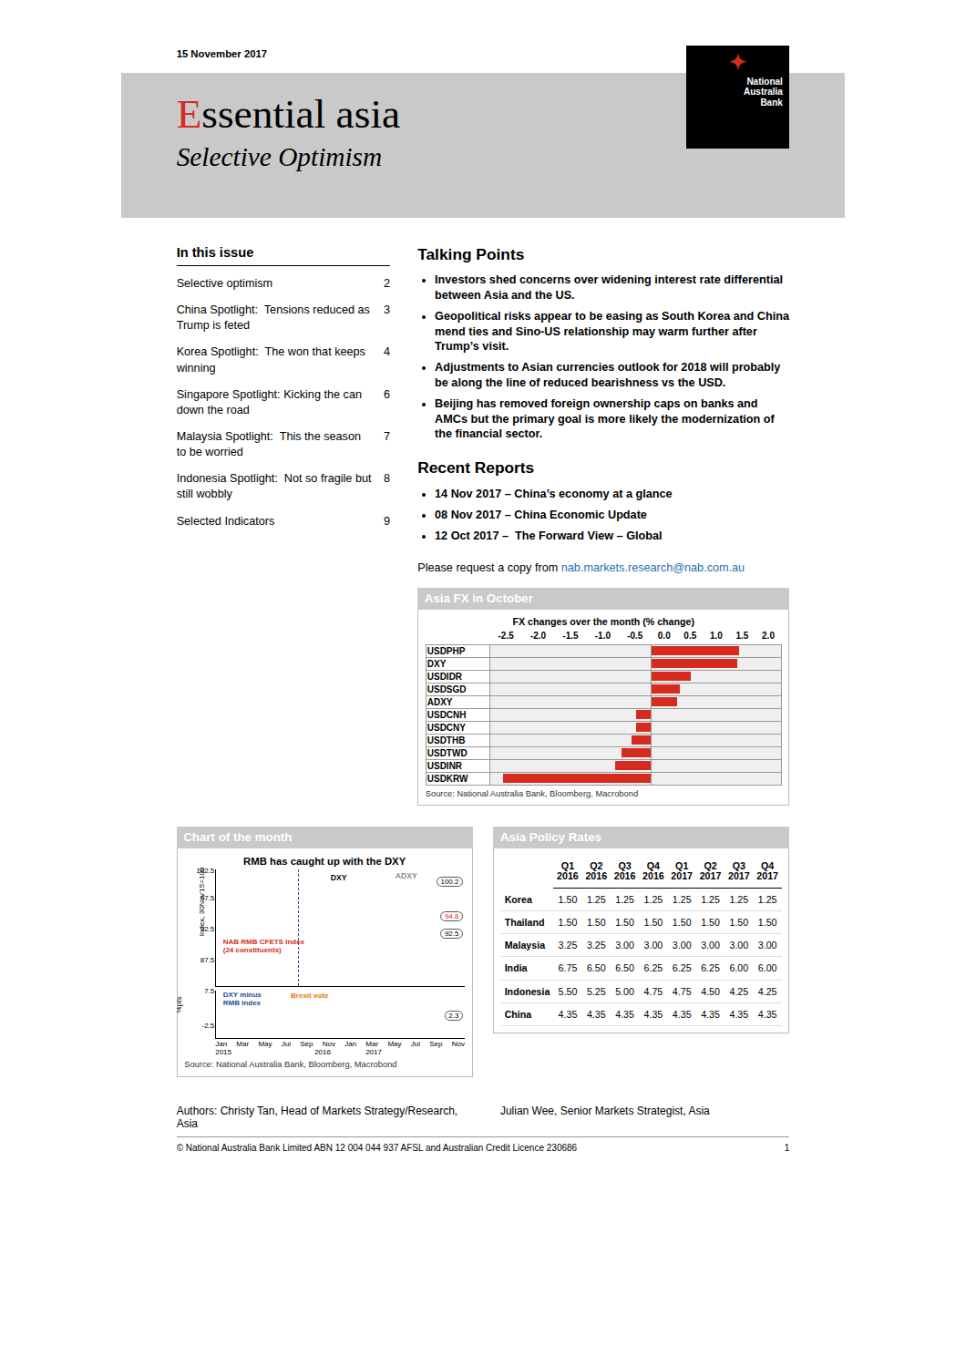15 November 2017
✦ National
Australia
Bank
Essential asia
Selective Optimism
In this issue
Selective optimism 2
China Spotlight: Tensions reduced as Trump is feted 3
Korea Spotlight: The won that keeps winning 4
Singapore Spotlight: Kicking the can down the road 6
Malaysia Spotlight: This the season to be worried 7
Indonesia Spotlight: Not so fragile but still wobbly 8
Selected Indicators 9
Talking Points
Investors shed concerns over widening interest rate differential between Asia and the US.
Geopolitical risks appear to be easing as South Korea and China mend ties and Sino-US relationship may warm further after Trump’s visit.
Adjustments to Asian currencies outlook for 2018 will probably be along the line of reduced bearishness vs the USD.
Beijing has removed foreign ownership caps on banks and AMCs but the primary goal is more likely the modernization of the financial sector.
Recent Reports
14 Nov 2017 – China’s economy at a glance
08 Nov 2017 – China Economic Update
12 Oct 2017 – The Forward View – Global
Please request a copy from nab.markets.research@nab.com.au
Asia FX in October
FX changes over the month (% change)
| | -2.5 | -2.0 | -1.5 | -1.0 | -0.5 | 0.0 | 0.5 | 1.0 | 1.5 | 2.0 |
| --- | --- | --- | --- | --- | --- | --- | --- | --- | --- | --- |
| USDPHP | | |
| DXY | | |
| USDIDR | | |
| USDSGD | | |
| ADXY | | |
| USDCNH | | |
| USDCNY | | |
| USDTHB | | |
| USDTWD | | |
| USDINR | | |
| USDKRW | | |
Source: National Australia Bank, Bloomberg, Macrobond
Chart of the month
RMB has caught up with the DXY
102.5 97.5 92.5 87.5 Index, 30Nov'15=100 DXY ADXY 100.2 94.8 92.5 NAB RMB CFETS Index
(24 constituents)
7.5 -2.5 %pts DXY minus
RMB Index Brexit vote 2.3
Jan Mar May Jul Sep Nov Jan Mar May Jul Sep Nov
201520162017
Source: National Australia Bank, Bloomberg, Macrobond
Asia Policy Rates
| | Q1 2016 | Q2 2016 | Q3 2016 | Q4 2016 | Q1 2017 | Q2 2017 | Q3 2017 | Q4 2017 |
| --- | --- | --- | --- | --- | --- | --- | --- | --- |
| Korea | 1.50 | 1.25 | 1.25 | 1.25 | 1.25 | 1.25 | 1.25 | 1.25 |
| Thailand | 1.50 | 1.50 | 1.50 | 1.50 | 1.50 | 1.50 | 1.50 | 1.50 |
| Malaysia | 3.25 | 3.25 | 3.00 | 3.00 | 3.00 | 3.00 | 3.00 | 3.00 |
| India | 6.75 | 6.50 | 6.50 | 6.25 | 6.25 | 6.25 | 6.00 | 6.00 |
| Indonesia | 5.50 | 5.25 | 5.00 | 4.75 | 4.75 | 4.50 | 4.25 | 4.25 |
| China | 4.35 | 4.35 | 4.35 | 4.35 | 4.35 | 4.35 | 4.35 | 4.35 |
Authors: Christy Tan, Head of Markets Strategy/Research, Asia
Julian Wee, Senior Markets Strategist, Asia
© National Australia Bank Limited ABN 12 004 044 937 AFSL and Australian Credit Licence 230686 1